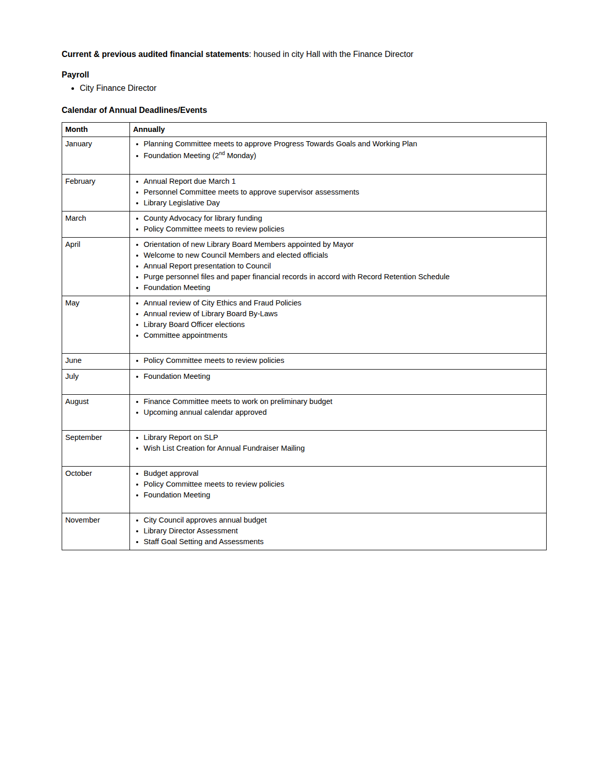Current & previous audited financial statements: housed in city Hall with the Finance Director
Payroll
City Finance Director
Calendar of Annual Deadlines/Events
| Month | Annually |
| --- | --- |
| January | Planning Committee meets to approve Progress Towards Goals and Working Plan Foundation Meeting (2 nd Monday) |
| February | Annual Report due March 1 Personnel Committee meets to approve supervisor assessments Library Legislative Day |
| March | County Advocacy for library funding Policy Committee meets to review policies |
| April | Orientation of new Library Board Members appointed by Mayor Welcome to new Council Members and elected officials Annual Report presentation to Council Purge personnel files and paper financial records in accord with Record Retention Schedule Foundation Meeting |
| May | Annual review of City Ethics and Fraud Policies Annual review of Library Board By-Laws Library Board Officer elections Committee appointments |
| June | Policy Committee meets to review policies |
| July | Foundation Meeting |
| August | Finance Committee meets to work on preliminary budget Upcoming annual calendar approved |
| September | Library Report on SLP Wish List Creation for Annual Fundraiser Mailing |
| October | Budget approval Policy Committee meets to review policies Foundation Meeting |
| November | City Council approves annual budget Library Director Assessment Staff Goal Setting and Assessments |